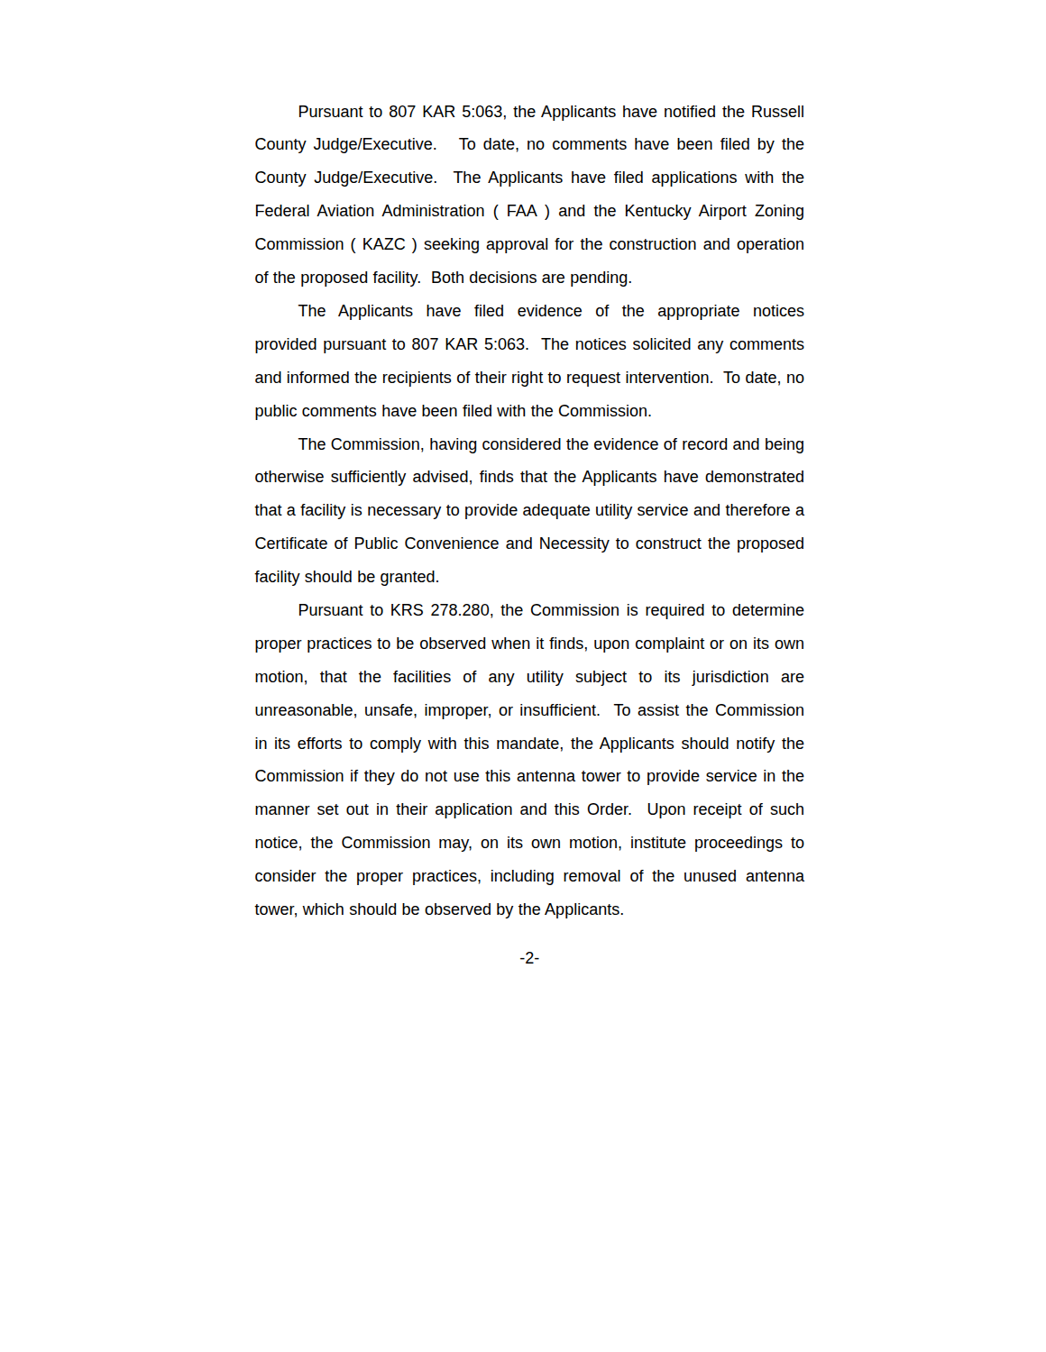Pursuant to 807 KAR 5:063, the Applicants have notified the Russell County Judge/Executive. To date, no comments have been filed by the County Judge/Executive. The Applicants have filed applications with the Federal Aviation Administration ( FAA ) and the Kentucky Airport Zoning Commission ( KAZC ) seeking approval for the construction and operation of the proposed facility. Both decisions are pending.
The Applicants have filed evidence of the appropriate notices provided pursuant to 807 KAR 5:063. The notices solicited any comments and informed the recipients of their right to request intervention. To date, no public comments have been filed with the Commission.
The Commission, having considered the evidence of record and being otherwise sufficiently advised, finds that the Applicants have demonstrated that a facility is necessary to provide adequate utility service and therefore a Certificate of Public Convenience and Necessity to construct the proposed facility should be granted.
Pursuant to KRS 278.280, the Commission is required to determine proper practices to be observed when it finds, upon complaint or on its own motion, that the facilities of any utility subject to its jurisdiction are unreasonable, unsafe, improper, or insufficient. To assist the Commission in its efforts to comply with this mandate, the Applicants should notify the Commission if they do not use this antenna tower to provide service in the manner set out in their application and this Order. Upon receipt of such notice, the Commission may, on its own motion, institute proceedings to consider the proper practices, including removal of the unused antenna tower, which should be observed by the Applicants.
-2-